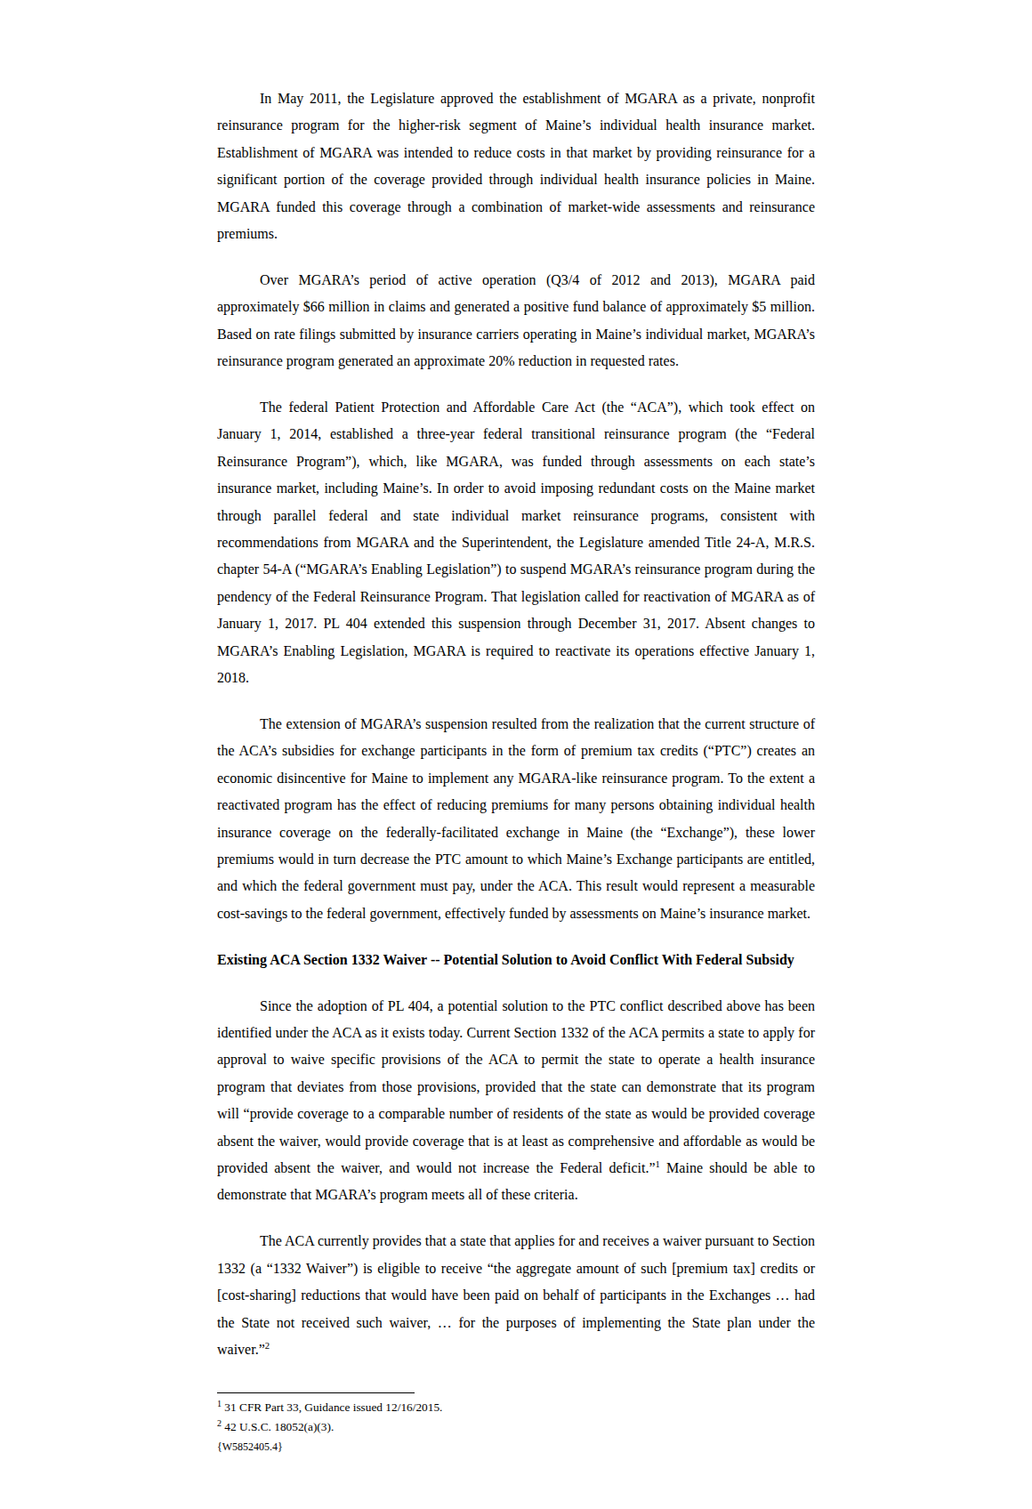In May 2011, the Legislature approved the establishment of MGARA as a private, nonprofit reinsurance program for the higher-risk segment of Maine’s individual health insurance market. Establishment of MGARA was intended to reduce costs in that market by providing reinsurance for a significant portion of the coverage provided through individual health insurance policies in Maine. MGARA funded this coverage through a combination of market-wide assessments and reinsurance premiums.
Over MGARA’s period of active operation (Q3/4 of 2012 and 2013), MGARA paid approximately $66 million in claims and generated a positive fund balance of approximately $5 million. Based on rate filings submitted by insurance carriers operating in Maine’s individual market, MGARA’s reinsurance program generated an approximate 20% reduction in requested rates.
The federal Patient Protection and Affordable Care Act (the “ACA”), which took effect on January 1, 2014, established a three-year federal transitional reinsurance program (the “Federal Reinsurance Program”), which, like MGARA, was funded through assessments on each state’s insurance market, including Maine’s. In order to avoid imposing redundant costs on the Maine market through parallel federal and state individual market reinsurance programs, consistent with recommendations from MGARA and the Superintendent, the Legislature amended Title 24-A, M.R.S. chapter 54-A (“MGARA’s Enabling Legislation”) to suspend MGARA’s reinsurance program during the pendency of the Federal Reinsurance Program. That legislation called for reactivation of MGARA as of January 1, 2017. PL 404 extended this suspension through December 31, 2017. Absent changes to MGARA’s Enabling Legislation, MGARA is required to reactivate its operations effective January 1, 2018.
The extension of MGARA’s suspension resulted from the realization that the current structure of the ACA’s subsidies for exchange participants in the form of premium tax credits (“PTC”) creates an economic disincentive for Maine to implement any MGARA-like reinsurance program. To the extent a reactivated program has the effect of reducing premiums for many persons obtaining individual health insurance coverage on the federally-facilitated exchange in Maine (the “Exchange”), these lower premiums would in turn decrease the PTC amount to which Maine’s Exchange participants are entitled, and which the federal government must pay, under the ACA. This result would represent a measurable cost-savings to the federal government, effectively funded by assessments on Maine’s insurance market.
Existing ACA Section 1332 Waiver -- Potential Solution to Avoid Conflict With Federal Subsidy
Since the adoption of PL 404, a potential solution to the PTC conflict described above has been identified under the ACA as it exists today. Current Section 1332 of the ACA permits a state to apply for approval to waive specific provisions of the ACA to permit the state to operate a health insurance program that deviates from those provisions, provided that the state can demonstrate that its program will “provide coverage to a comparable number of residents of the state as would be provided coverage absent the waiver, would provide coverage that is at least as comprehensive and affordable as would be provided absent the waiver, and would not increase the Federal deficit.”1 Maine should be able to demonstrate that MGARA’s program meets all of these criteria.
The ACA currently provides that a state that applies for and receives a waiver pursuant to Section 1332 (a “1332 Waiver”) is eligible to receive “the aggregate amount of such [premium tax] credits or [cost-sharing] reductions that would have been paid on behalf of participants in the Exchanges … had the State not received such waiver, … for the purposes of implementing the State plan under the waiver.”2
1 31 CFR Part 33, Guidance issued 12/16/2015.
2 42 U.S.C. 18052(a)(3).
{W5852405.4}